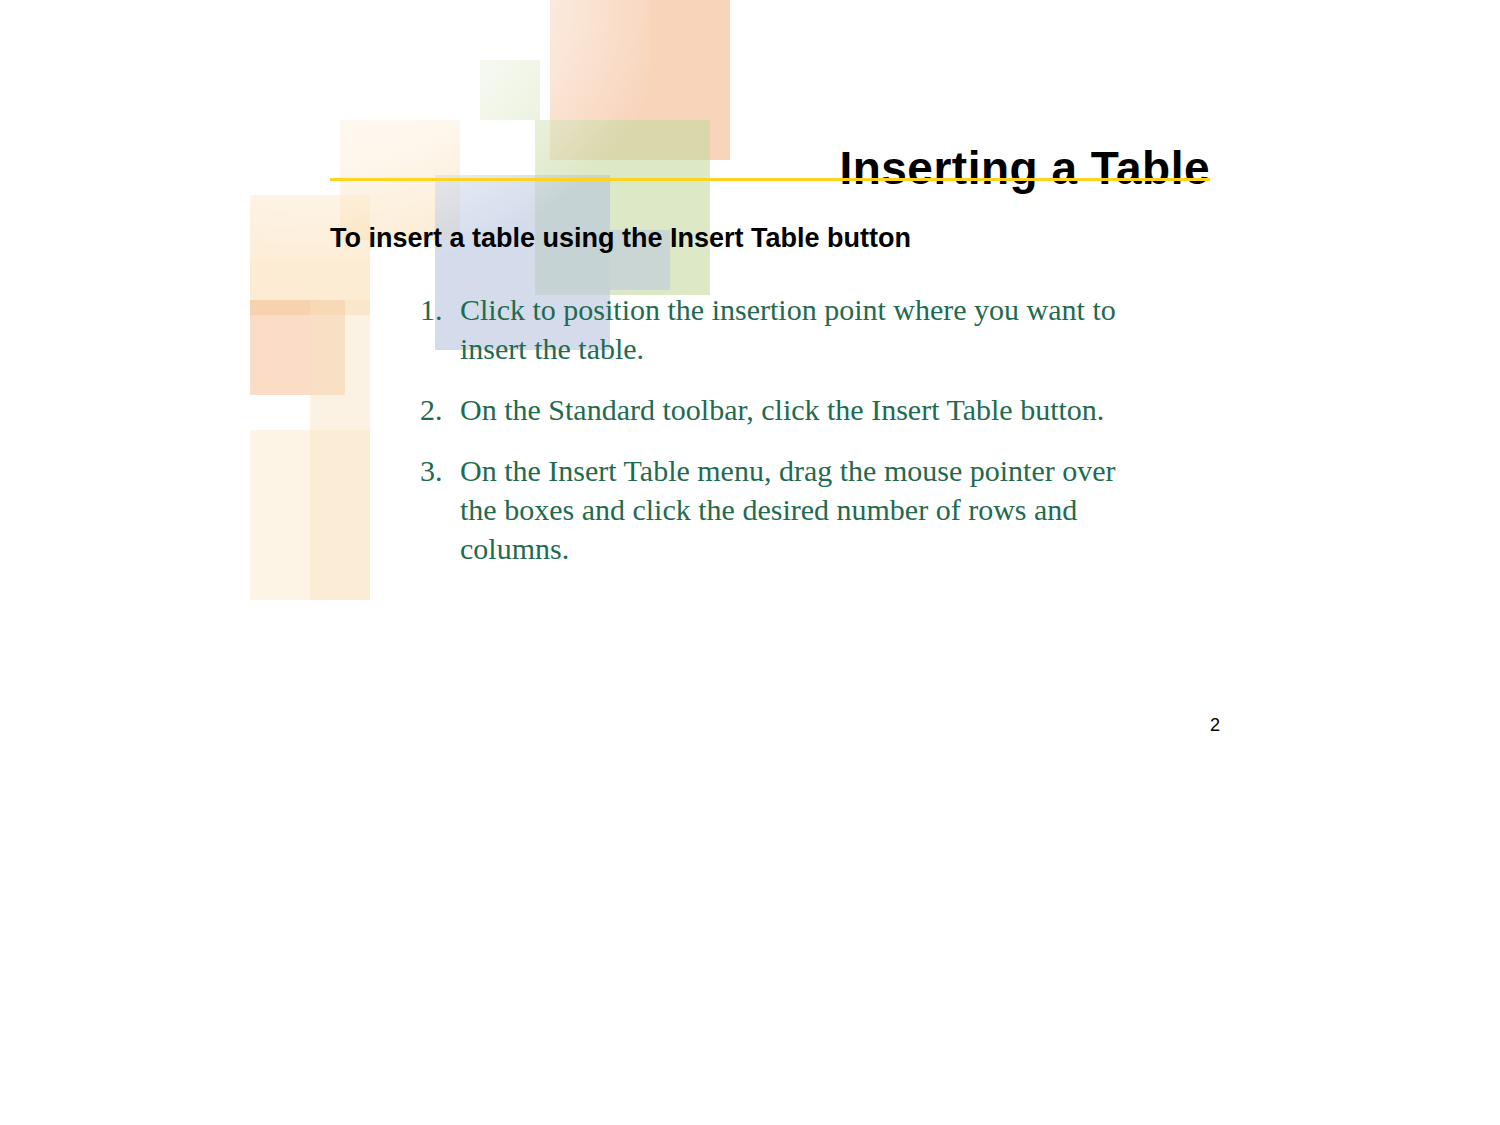Inserting a Table
To insert a table using the Insert Table button
Click to position the insertion point where you want to insert the table.
On the Standard toolbar, click the Insert Table button.
On the Insert Table menu, drag the mouse pointer over the boxes and click the desired number of rows and columns.
2